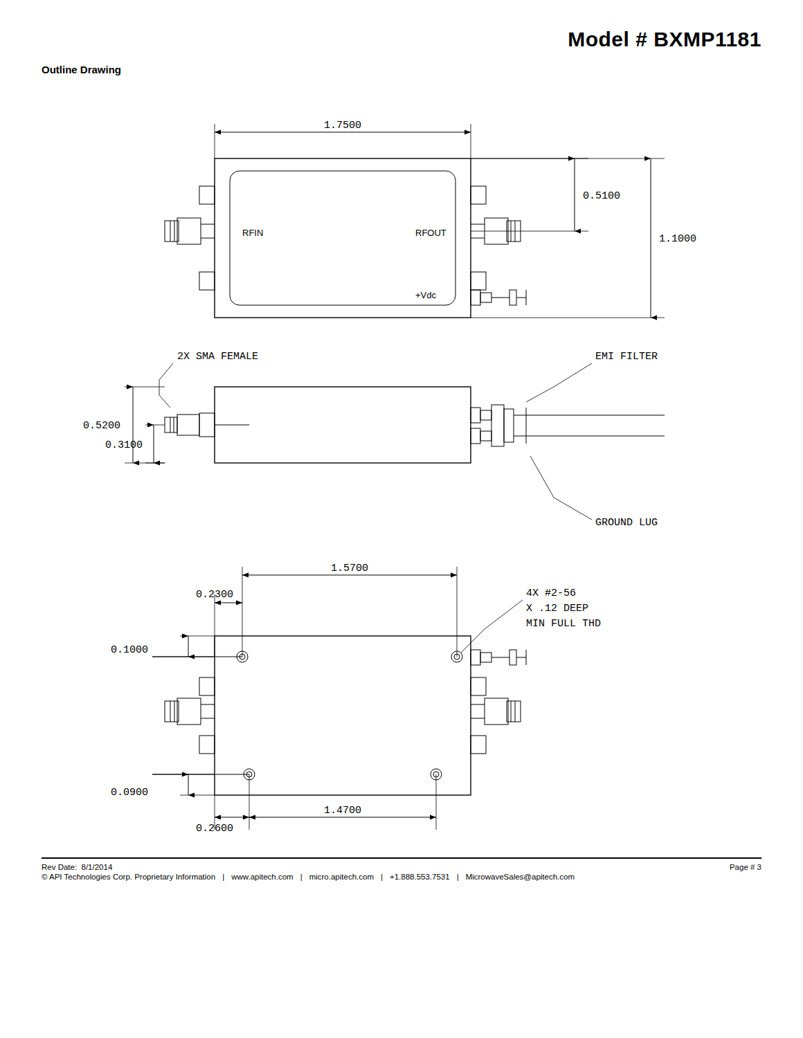Model # BXMP1181
Outline Drawing
1.7500 RFIN RFOUT +Vdc 0.5100 1.1000 2X SMA FEMALE EMI FILTER GROUND LUG 0.5200 0.3100 1.5700 0.2300 0.1000 0.0900 1.4700 0.2600 4X #2-56 X .12 DEEP MIN FULL THD
Rev Date: 8/1/2014 Page # 3
© API Technologies Corp. Proprietary Information|www.apitech.com|micro.apitech.com|+1.888.553.7531|MicrowaveSales@apitech.com